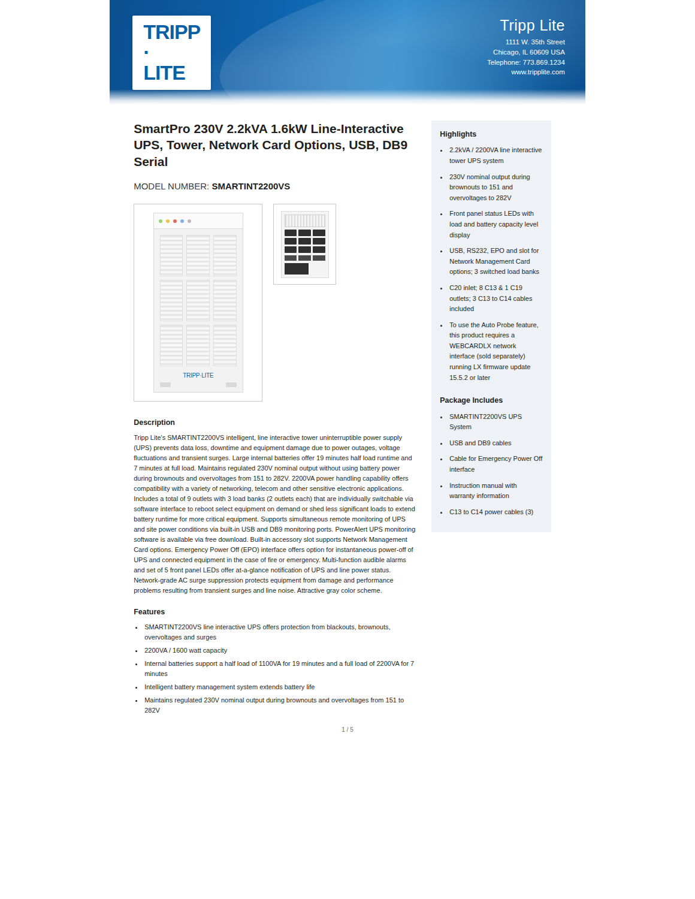TRIPP·LITE
Tripp Lite
1111 W. 35th Street
Chicago, IL 60609 USA
Telephone: 773.869.1234
www.tripplite.com
SmartPro 230V 2.2kVA 1.6kW Line-Interactive UPS, Tower, Network Card Options, USB, DB9 Serial
MODEL NUMBER: SMARTINT2200VS
TRIPP·LITE
Description
Tripp Lite's SMARTINT2200VS intelligent, line interactive tower uninterruptible power supply (UPS) prevents data loss, downtime and equipment damage due to power outages, voltage fluctuations and transient surges. Large internal batteries offer 19 minutes half load runtime and 7 minutes at full load. Maintains regulated 230V nominal output without using battery power during brownouts and overvoltages from 151 to 282V. 2200VA power handling capability offers compatibility with a variety of networking, telecom and other sensitive electronic applications. Includes a total of 9 outlets with 3 load banks (2 outlets each) that are individually switchable via software interface to reboot select equipment on demand or shed less significant loads to extend battery runtime for more critical equipment. Supports simultaneous remote monitoring of UPS and site power conditions via built-in USB and DB9 monitoring ports. PowerAlert UPS monitoring software is available via free download. Built-in accessory slot supports Network Management Card options. Emergency Power Off (EPO) interface offers option for instantaneous power-off of UPS and connected equipment in the case of fire or emergency. Multi-function audible alarms and set of 5 front panel LEDs offer at-a-glance notification of UPS and line power status. Network-grade AC surge suppression protects equipment from damage and performance problems resulting from transient surges and line noise. Attractive gray color scheme.
Features
SMARTINT2200VS line interactive UPS offers protection from blackouts, brownouts, overvoltages and surges
2200VA / 1600 watt capacity
Internal batteries support a half load of 1100VA for 19 minutes and a full load of 2200VA for 7 minutes
Intelligent battery management system extends battery life
Maintains regulated 230V nominal output during brownouts and overvoltages from 151 to 282V
Highlights
2.2kVA / 2200VA line interactive tower UPS system
230V nominal output during brownouts to 151 and overvoltages to 282V
Front panel status LEDs with load and battery capacity level display
USB, RS232, EPO and slot for Network Management Card options; 3 switched load banks
C20 inlet; 8 C13 & 1 C19 outlets; 3 C13 to C14 cables included
To use the Auto Probe feature, this product requires a WEBCARDLX network interface (sold separately) running LX firmware update 15.5.2 or later
Package Includes
SMARTINT2200VS UPS System
USB and DB9 cables
Cable for Emergency Power Off interface
Instruction manual with warranty information
C13 to C14 power cables (3)
1 / 5